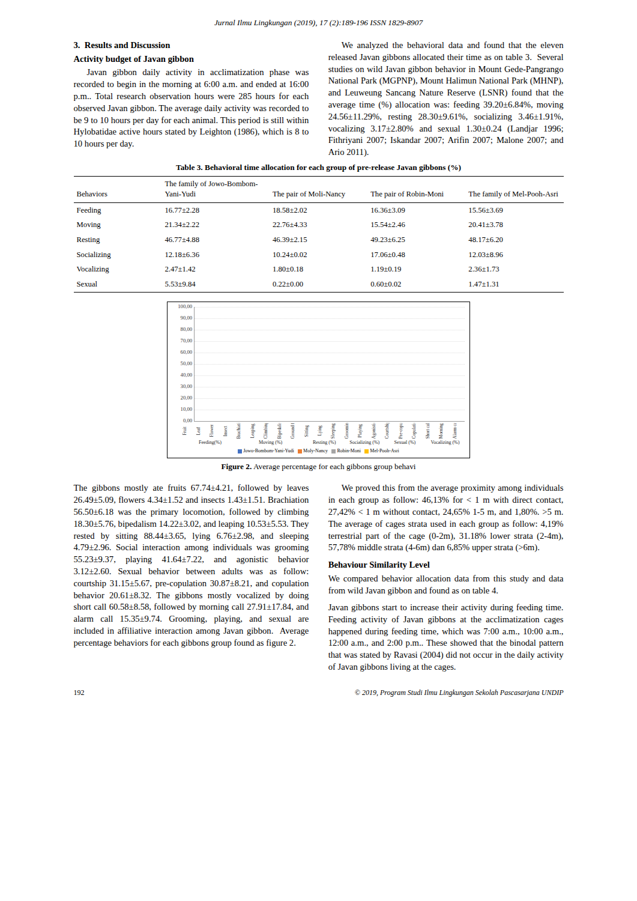Jurnal Ilmu Lingkungan (2019), 17 (2):189-196 ISSN 1829-8907
3. Results and Discussion
Activity budget of Javan gibbon
Javan gibbon daily activity in acclimatization phase was recorded to begin in the morning at 6:00 a.m. and ended at 16:00 p.m.. Total research observation hours were 285 hours for each observed Javan gibbon. The average daily activity was recorded to be 9 to 10 hours per day for each animal. This period is still within Hylobatidae active hours stated by Leighton (1986), which is 8 to 10 hours per day.
We analyzed the behavioral data and found that the eleven released Javan gibbons allocated their time as on table 3. Several studies on wild Javan gibbon behavior in Mount Gede-Pangrango National Park (MGPNP), Mount Halimun National Park (MHNP), and Leuweung Sancang Nature Reserve (LSNR) found that the average time (%) allocation was: feeding 39.20±6.84%, moving 24.56±11.29%, resting 28.30±9.61%, socializing 3.46±1.91%, vocalizing 3.17±2.80% and sexual 1.30±0.24 (Landjar 1996; Fithriyani 2007; Iskandar 2007; Arifin 2007; Malone 2007; and Ario 2011).
Table 3. Behavioral time allocation for each group of pre-release Javan gibbons (%)
| Behaviors | The family of Jowo-Bombom-Yani-Yudi | The pair of Moli-Nancy | The pair of Robin-Moni | The family of Mel-Pooh-Asri |
| --- | --- | --- | --- | --- |
| Feeding | 16.77±2.28 | 18.58±2.02 | 16.36±3.09 | 15.56±3.69 |
| Moving | 21.34±2.22 | 22.76±4.33 | 15.54±2.46 | 20.41±3.78 |
| Resting | 46.77±4.88 | 46.39±2.15 | 49.23±6.25 | 48.17±6.20 |
| Socializing | 12.18±6.36 | 10.24±0.02 | 17.06±0.48 | 12.03±8.96 |
| Vocalizing | 2.47±1.42 | 1.80±0.18 | 1.19±0.19 | 2.36±1.73 |
| Sexual | 5.53±9.84 | 0.22±0.00 | 0.60±0.02 | 1.47±1.31 |
100,00 90,00 80,00 70,00 60,00 50,00 40,00 30,00 20,00 10,00 0,00
Fruit Leaf Flower Insect Brachiation Leaping Climbing Bipedalism Ground forest Sitting Lying Sleeping Grooming Playing Agonistic Courtship Pre-copulation Copulation Short call Morning call Alarm call
Feeding(%) Moving (%) Resting (%) Socializing (%) Sexual (%) Vocalizing (%)
Jowo-Bombom-Yani-Yudi Moly-Nancy Robin-Moni Mel-Pooh-Asri
Figure 2. Average percentage for each gibbons group behavi
The gibbons mostly ate fruits 67.74±4.21, followed by leaves 26.49±5.09, flowers 4.34±1.52 and insects 1.43±1.51. Brachiation 56.50±6.18 was the primary locomotion, followed by climbing 18.30±5.76, bipedalism 14.22±3.02, and leaping 10.53±5.53. They rested by sitting 88.44±3.65, lying 6.76±2.98, and sleeping 4.79±2.96. Social interaction among individuals was grooming 55.23±9.37, playing 41.64±7.22, and agonistic behavior 3.12±2.60. Sexual behavior between adults was as follow: courtship 31.15±5.67, pre-copulation 30.87±8.21, and copulation behavior 20.61±8.32. The gibbons mostly vocalized by doing short call 60.58±8.58, followed by morning call 27.91±17.84, and alarm call 15.35±9.74. Grooming, playing, and sexual are included in affiliative interaction among Javan gibbon. Average percentage behaviors for each gibbons group found as figure 2.
We proved this from the average proximity among individuals in each group as follow: 46,13% for < 1 m with direct contact, 27,42% < 1 m without contact, 24,65% 1-5 m, and 1,80%. >5 m. The average of cages strata used in each group as follow: 4,19% terrestrial part of the cage (0-2m), 31.18% lower strata (2-4m), 57,78% middle strata (4-6m) dan 6,85% upper strata (>6m).
Behaviour Similarity Level
We compared behavior allocation data from this study and data from wild Javan gibbon and found as on table 4.
Javan gibbons start to increase their activity during feeding time. Feeding activity of Javan gibbons at the acclimatization cages happened during feeding time, which was 7:00 a.m., 10:00 a.m., 12:00 a.m., and 2:00 p.m.. These showed that the binodal pattern that was stated by Ravasi (2004) did not occur in the daily activity of Javan gibbons living at the cages.
192
© 2019, Program Studi Ilmu Lingkungan Sekolah Pascasarjana UNDIP